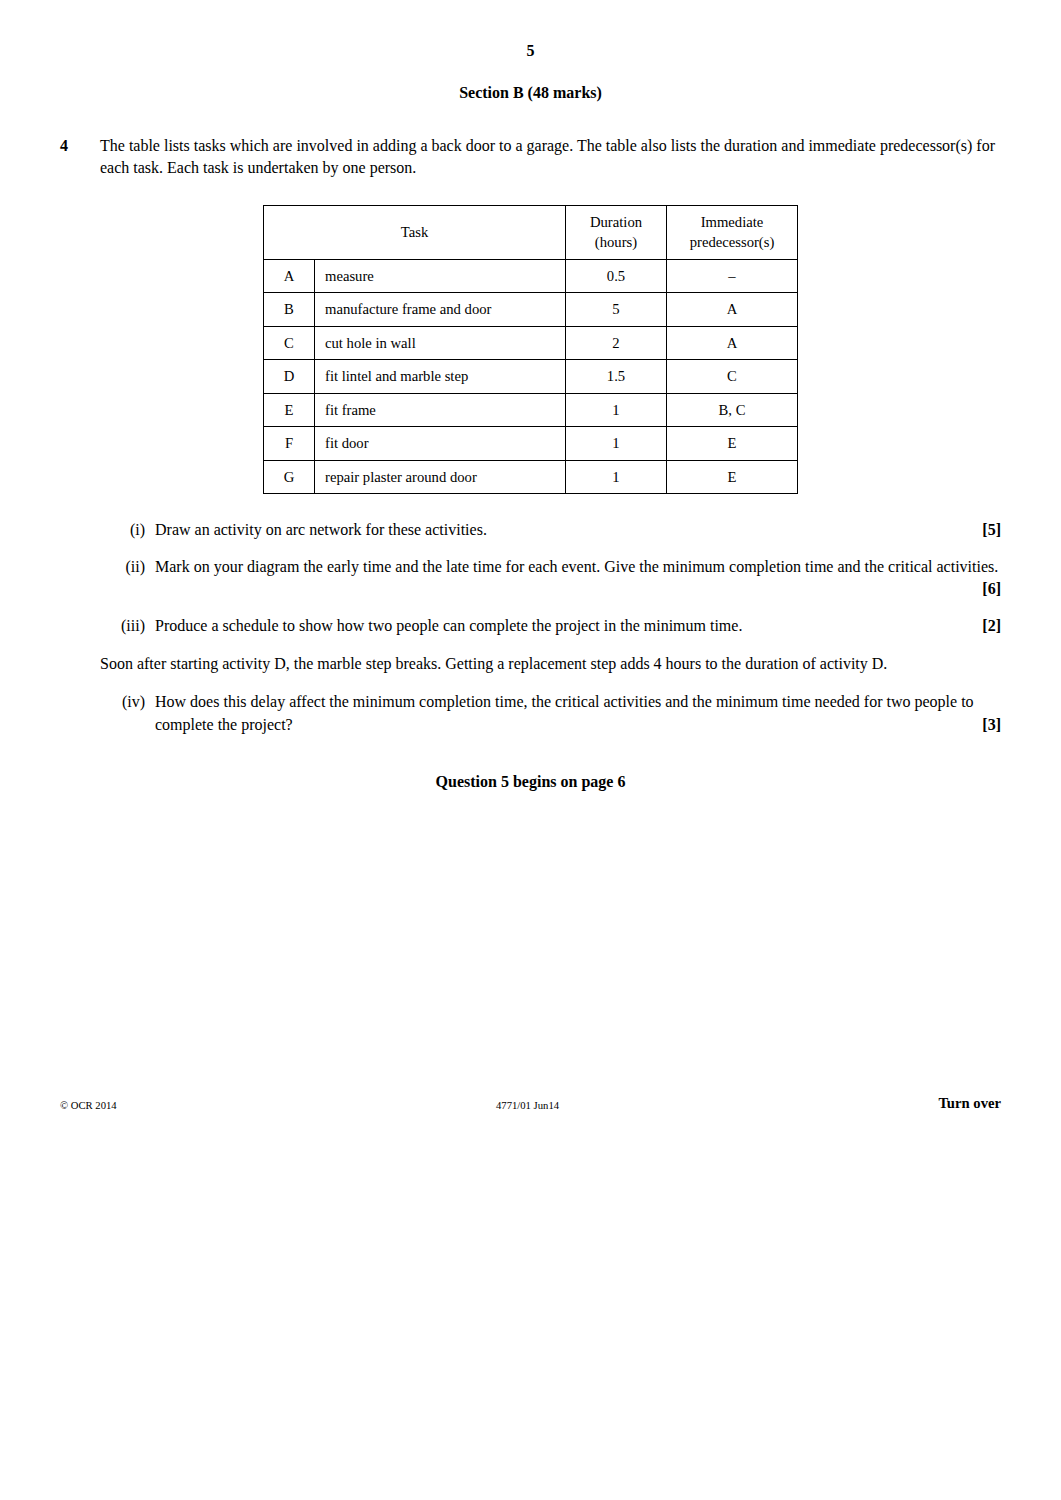5
Section B (48 marks)
4
The table lists tasks which are involved in adding a back door to a garage. The table also lists the duration and immediate predecessor(s) for each task. Each task is undertaken by one person.
| Task | Duration (hours) | Immediate predecessor(s) |
| --- | --- | --- |
| A | measure | 0.5 | – |
| B | manufacture frame and door | 5 | A |
| C | cut hole in wall | 2 | A |
| D | fit lintel and marble step | 1.5 | C |
| E | fit frame | 1 | B, C |
| F | fit door | 1 | E |
| G | repair plaster around door | 1 | E |
(i)
Draw an activity on arc network for these activities. [5]
(ii)
Mark on your diagram the early time and the late time for each event. Give the minimum completion time and the critical activities. [6]
(iii)
Produce a schedule to show how two people can complete the project in the minimum time. [2]
Soon after starting activity D, the marble step breaks. Getting a replacement step adds 4 hours to the duration of activity D.
(iv)
How does this delay affect the minimum completion time, the critical activities and the minimum time needed for two people to complete the project? [3]
Question 5 begins on page 6
© OCR 2014
4771/01 Jun14
Turn over